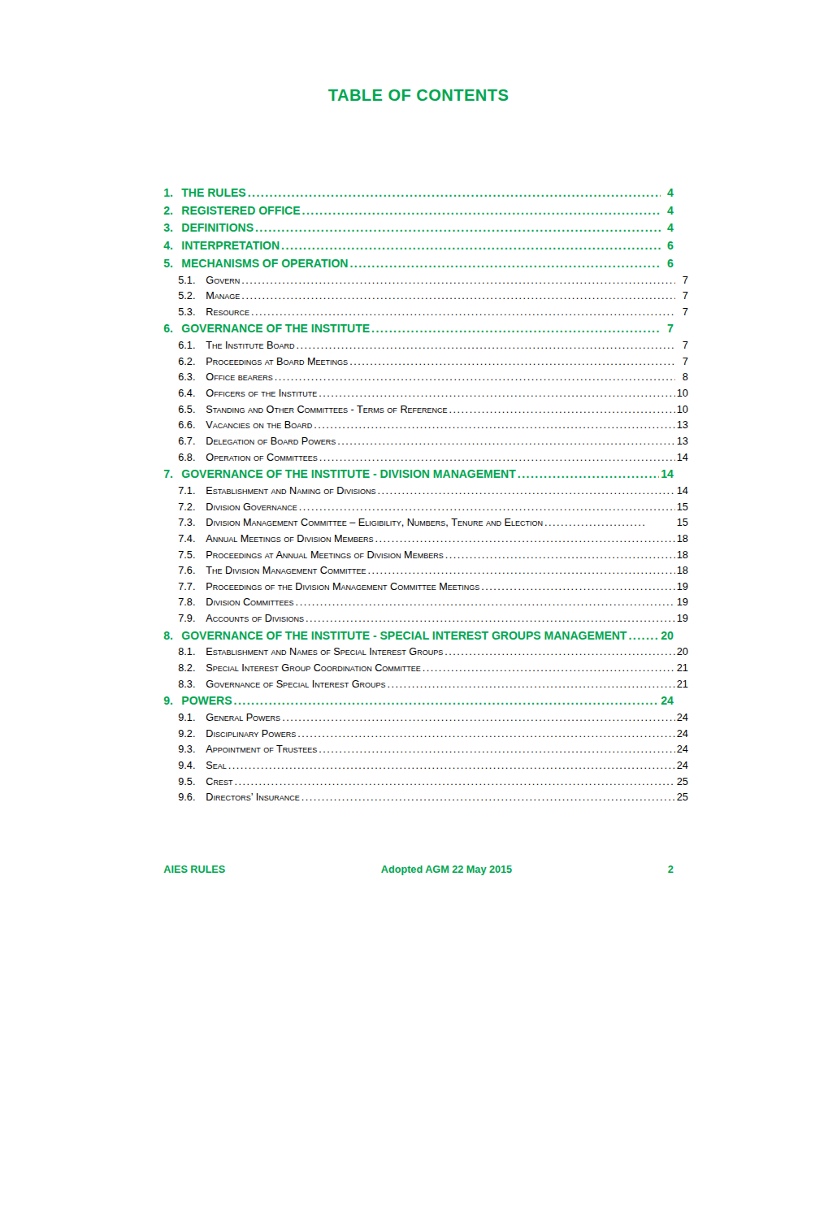TABLE OF CONTENTS
1. THE RULES .................................................................................................................................. 4
2. REGISTERED OFFICE ................................................................................................................. 4
3. DEFINITIONS ............................................................................................................................. 4
4. INTERPRETATION ..................................................................................................................... 6
5. MECHANISMS OF OPERATION ................................................................................................. 6
5.1. Govern ................................................................................................................................................. 7
5.2. Manage ................................................................................................................................................ 7
5.3. Resource ............................................................................................................................................. 7
6. GOVERNANCE OF THE INSTITUTE ......................................................................................... 7
6.1. The Institute Board ............................................................................................................................. 7
6.2. Proceedings at Board Meetings ......................................................................................................... 7
6.3. Office bearers ..................................................................................................................................... 8
6.4. Officers of the Institute ..................................................................................................................... 10
6.5. Standing and Other Committees - Terms of Reference ............................................................. 10
6.6. Vacancies on the Board ..................................................................................................................... 13
6.7. Delegation of Board Powers ............................................................................................................. 13
6.8. Operation of Committees ................................................................................................................. 14
7. GOVERNANCE OF THE INSTITUTE - DIVISION MANAGEMENT ......................................... 14
7.1. Establishment and Naming of Divisions ......................................................................................... 14
7.2. Division Governance ......................................................................................................................... 15
7.3. Division Management Committee – Eligibility, Numbers, Tenure and Election ......................... 15
7.4. Annual Meetings of Division Members ............................................................................................. 18
7.5. Proceedings at Annual Meetings of Division Members ............................................................. 18
7.6. The Division Management Committee ............................................................................................. 18
7.7. Proceedings of the Division Management Committee Meetings ................................................. 19
7.8. Division Committees ......................................................................................................................... 19
7.9. Accounts of Divisions ......................................................................................................................... 19
8. GOVERNANCE OF THE INSTITUTE - SPECIAL INTEREST GROUPS MANAGEMENT ......... 20
8.1. Establishment and Names of Special Interest Groups ................................................................. 20
8.2. Special Interest Group Coordination Committee ......................................................................... 21
8.3. Governance of Special Interest Groups ......................................................................................... 21
9. POWERS ..................................................................................................................................... 24
9.1. General Powers ................................................................................................................................. 24
9.2. Disciplinary Powers ......................................................................................................................... 24
9.3. Appointment of Trustees ................................................................................................................. 24
9.4. Seal ......................................................................................................................................................... 24
9.5. Crest ..................................................................................................................................................... 25
9.6. Directors’ Insurance ......................................................................................................................... 25
AIES RULES Adopted AGM 22 May 2015 2